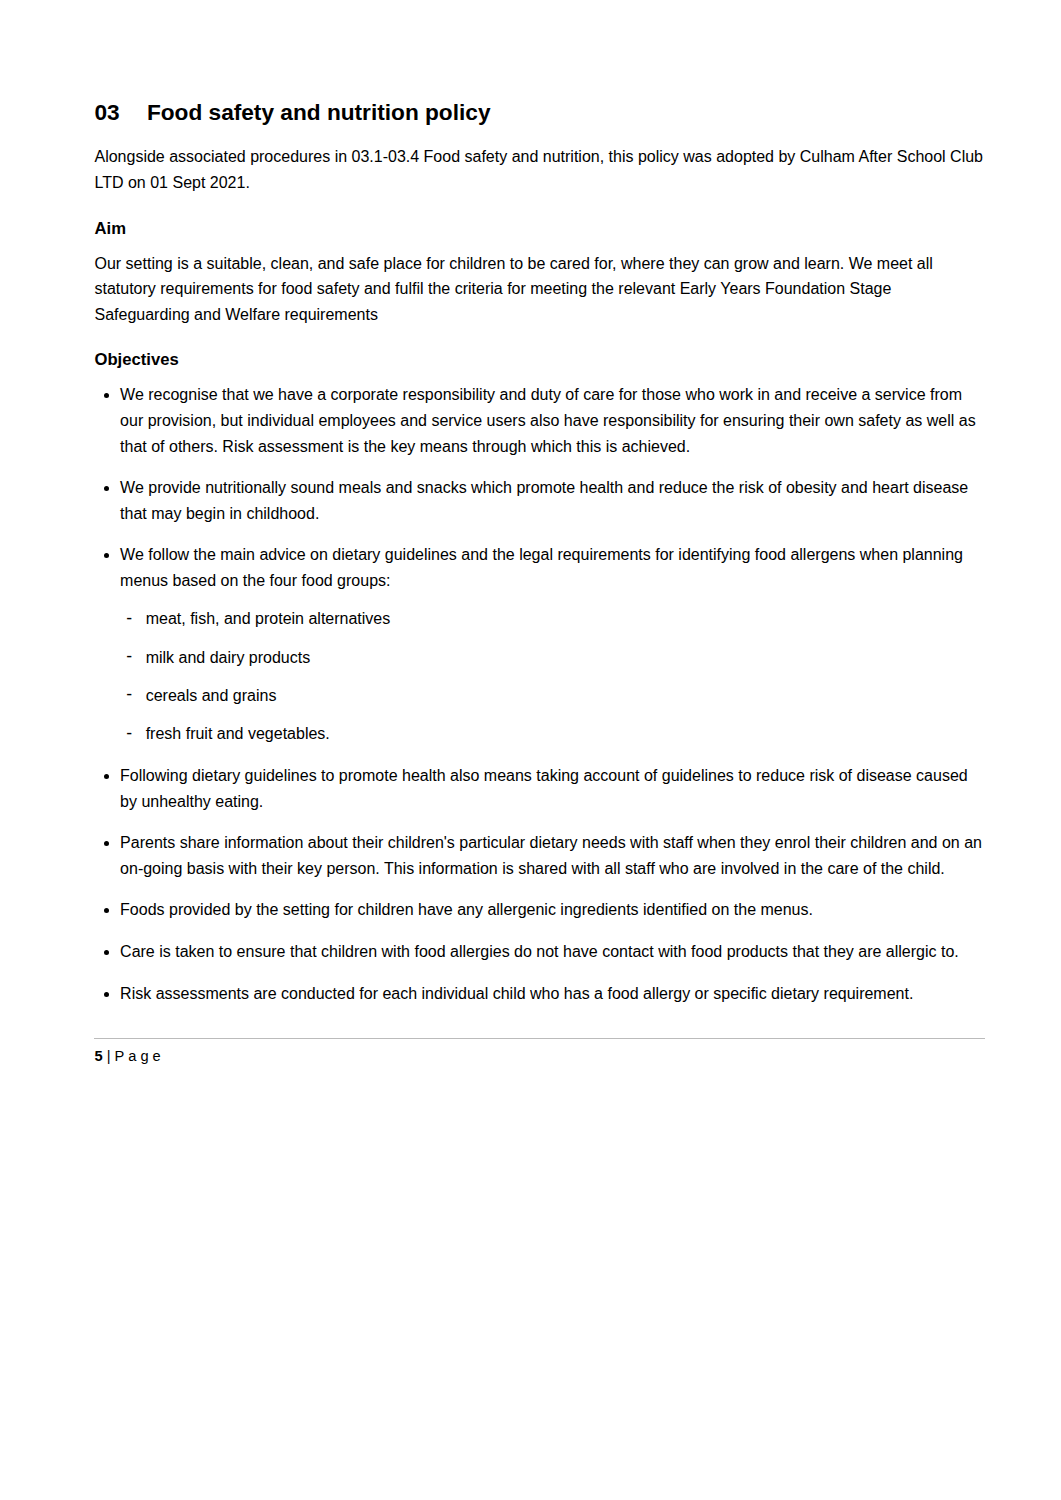03 Food safety and nutrition policy
Alongside associated procedures in 03.1-03.4 Food safety and nutrition, this policy was adopted by Culham After School Club LTD on 01 Sept 2021.
Aim
Our setting is a suitable, clean, and safe place for children to be cared for, where they can grow and learn. We meet all statutory requirements for food safety and fulfil the criteria for meeting the relevant Early Years Foundation Stage Safeguarding and Welfare requirements
Objectives
We recognise that we have a corporate responsibility and duty of care for those who work in and receive a service from our provision, but individual employees and service users also have responsibility for ensuring their own safety as well as that of others. Risk assessment is the key means through which this is achieved.
We provide nutritionally sound meals and snacks which promote health and reduce the risk of obesity and heart disease that may begin in childhood.
We follow the main advice on dietary guidelines and the legal requirements for identifying food allergens when planning menus based on the four food groups:
meat, fish, and protein alternatives
milk and dairy products
cereals and grains
fresh fruit and vegetables.
Following dietary guidelines to promote health also means taking account of guidelines to reduce risk of disease caused by unhealthy eating.
Parents share information about their children's particular dietary needs with staff when they enrol their children and on an on-going basis with their key person. This information is shared with all staff who are involved in the care of the child.
Foods provided by the setting for children have any allergenic ingredients identified on the menus.
Care is taken to ensure that children with food allergies do not have contact with food products that they are allergic to.
Risk assessments are conducted for each individual child who has a food allergy or specific dietary requirement.
5 | P a g e